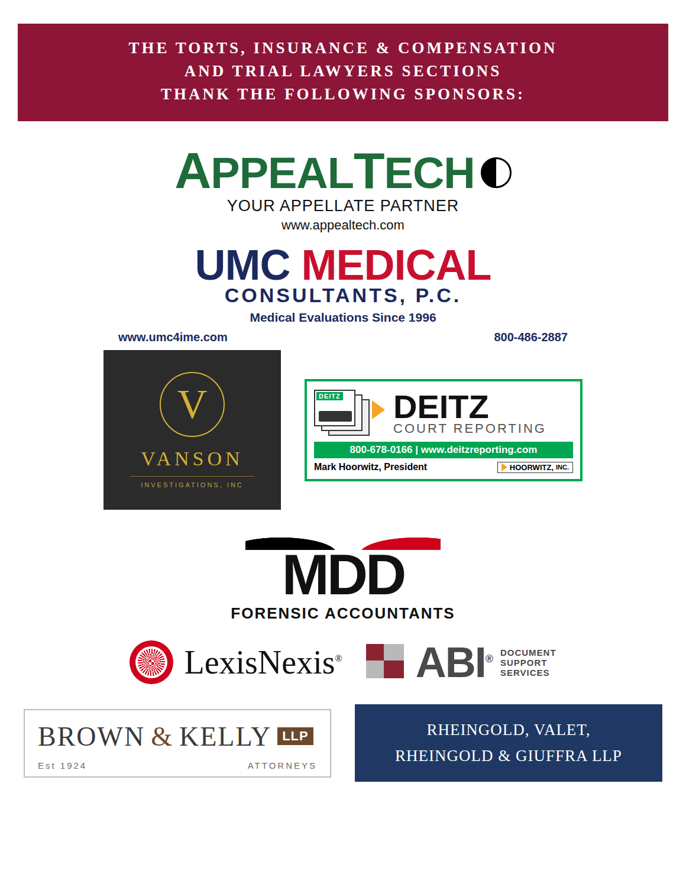The Torts, Insurance & Compensation
and Trial Lawyers Sections
thank the following sponsors:
APPEALTECH
YOUR APPELLATE PARTNER
www.appealtech.com
UMC MEDICAL
CONSULTANTS, P.C.
Medical Evaluations Since 1996
www.umc4ime.com 800-486-2887
V
VANSON
INVESTIGATIONS, INC
DEITZ
DEITZ
COURT REPORTING
800-678-0166 | www.deitzreporting.com
Mark Hoorwitz, President HOORWITZ,INC.
MDD
FORENSIC ACCOUNTANTS
LexisNexis®
ABI® DOCUMENT
SUPPORT
SERVICES
BROWN & KELLY LLP
Est 1924 ATTORNEYS
RHEINGOLD, VALET,
RHEINGOLD & GIUFFRA LLP